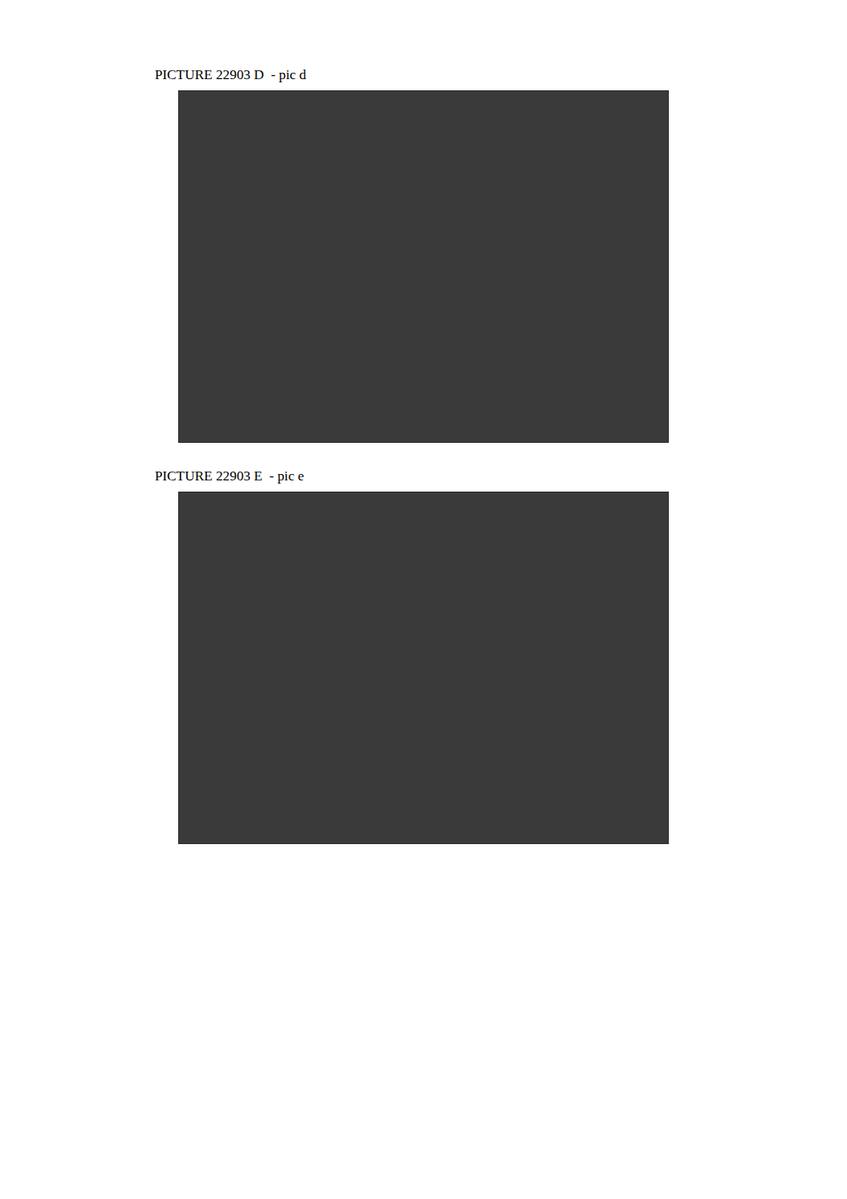PICTURE 22903 D - pic d
PICTURE 22903 E - pic e